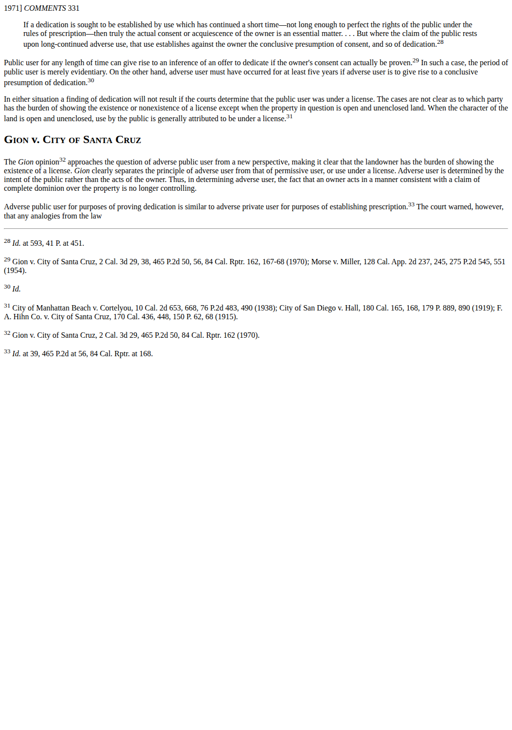1971] COMMENTS 331
If a dedication is sought to be established by use which has continued a short time—not long enough to perfect the rights of the public under the rules of prescription—then truly the actual consent or acquiescence of the owner is an essential matter. . . . But where the claim of the public rests upon long-continued adverse use, that use establishes against the owner the conclusive presumption of consent, and so of dedication.28
Public user for any length of time can give rise to an inference of an offer to dedicate if the owner's consent can actually be proven.29 In such a case, the period of public user is merely evidentiary. On the other hand, adverse user must have occurred for at least five years if adverse user is to give rise to a conclusive presumption of dedication.30
In either situation a finding of dedication will not result if the courts determine that the public user was under a license. The cases are not clear as to which party has the burden of showing the existence or nonexistence of a license except when the property in question is open and unenclosed land. When the character of the land is open and unenclosed, use by the public is generally attributed to be under a license.31
Gion v. City of Santa Cruz
The Gion opinion32 approaches the question of adverse public user from a new perspective, making it clear that the landowner has the burden of showing the existence of a license. Gion clearly separates the principle of adverse user from that of permissive user, or use under a license. Adverse user is determined by the intent of the public rather than the acts of the owner. Thus, in determining adverse user, the fact that an owner acts in a manner consistent with a claim of complete dominion over the property is no longer controlling.
Adverse public user for purposes of proving dedication is similar to adverse private user for purposes of establishing prescription.33 The court warned, however, that any analogies from the law
28 Id. at 593, 41 P. at 451.
29 Gion v. City of Santa Cruz, 2 Cal. 3d 29, 38, 465 P.2d 50, 56, 84 Cal. Rptr. 162, 167-68 (1970); Morse v. Miller, 128 Cal. App. 2d 237, 245, 275 P.2d 545, 551 (1954).
30 Id.
31 City of Manhattan Beach v. Cortelyou, 10 Cal. 2d 653, 668, 76 P.2d 483, 490 (1938); City of San Diego v. Hall, 180 Cal. 165, 168, 179 P. 889, 890 (1919); F. A. Hihn Co. v. City of Santa Cruz, 170 Cal. 436, 448, 150 P. 62, 68 (1915).
32 Gion v. City of Santa Cruz, 2 Cal. 3d 29, 465 P.2d 50, 84 Cal. Rptr. 162 (1970).
33 Id. at 39, 465 P.2d at 56, 84 Cal. Rptr. at 168.